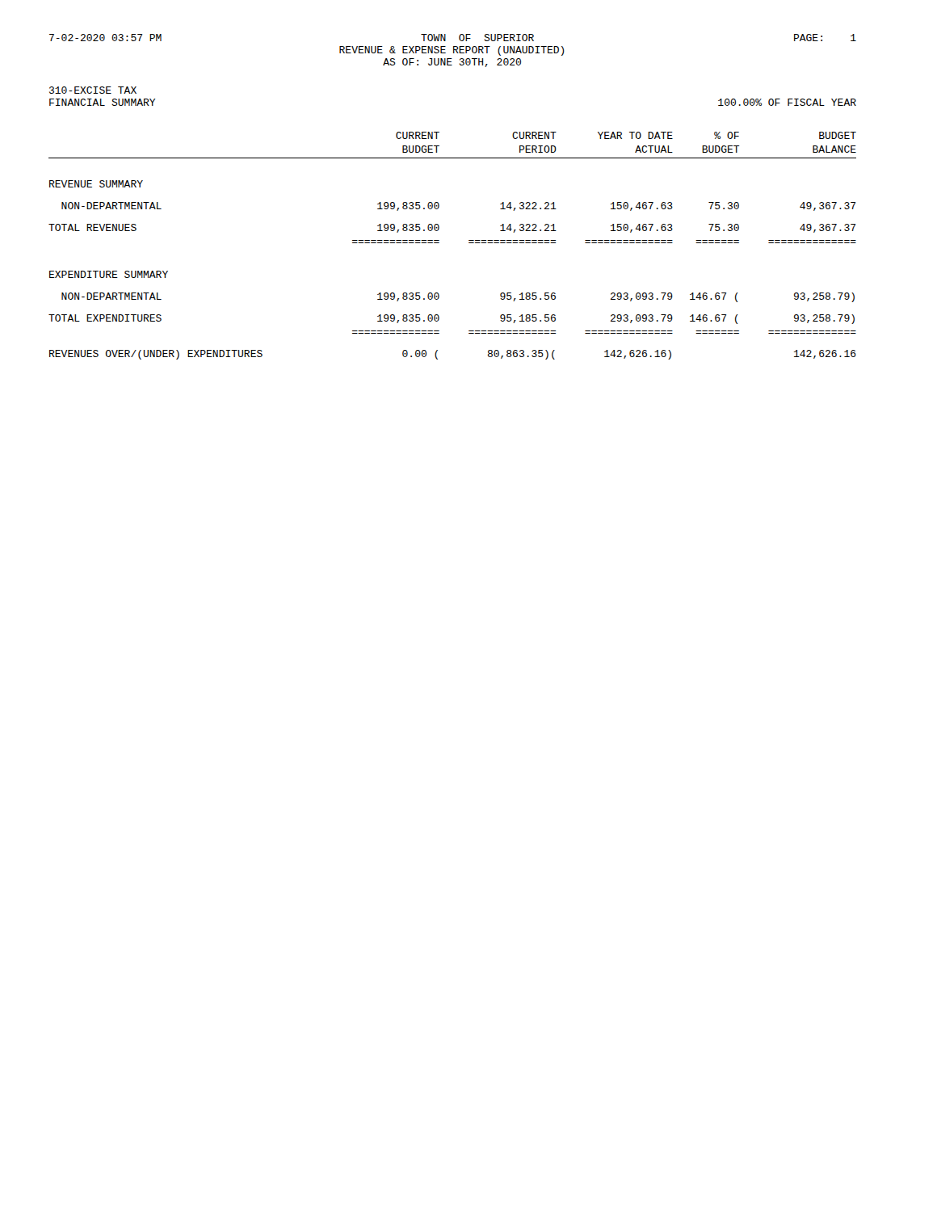7-02-2020 03:57 PM TOWN OF SUPERIOR PAGE: 1
REVENUE & EXPENSE REPORT (UNAUDITED)
AS OF: JUNE 30TH, 2020
310-EXCISE TAX
FINANCIAL SUMMARY 100.00% OF FISCAL YEAR
| | CURRENT | CURRENT | YEAR TO DATE | % OF | BUDGET |
| --- | --- | --- | --- | --- | --- |
| | BUDGET | PERIOD | ACTUAL | BUDGET | BALANCE |
| REVENUE SUMMARY | | | | | |
| NON-DEPARTMENTAL | 199,835.00 | 14,322.21 | 150,467.63 | 75.30 | 49,367.37 |
| TOTAL REVENUES | 199,835.00 | 14,322.21 | 150,467.63 | 75.30 | 49,367.37 |
| | ============== | ============== | ============== | ======= | ============== |
| EXPENDITURE SUMMARY | | | | | |
| NON-DEPARTMENTAL | 199,835.00 | 95,185.56 | 293,093.79 | 146.67 ( | 93,258.79) |
| TOTAL EXPENDITURES | 199,835.00 | 95,185.56 | 293,093.79 | 146.67 ( | 93,258.79) |
| | ============== | ============== | ============== | ======= | ============== |
| REVENUES OVER/(UNDER) EXPENDITURES | 0.00 ( | 80,863.35)( | 142,626.16) | | 142,626.16 |